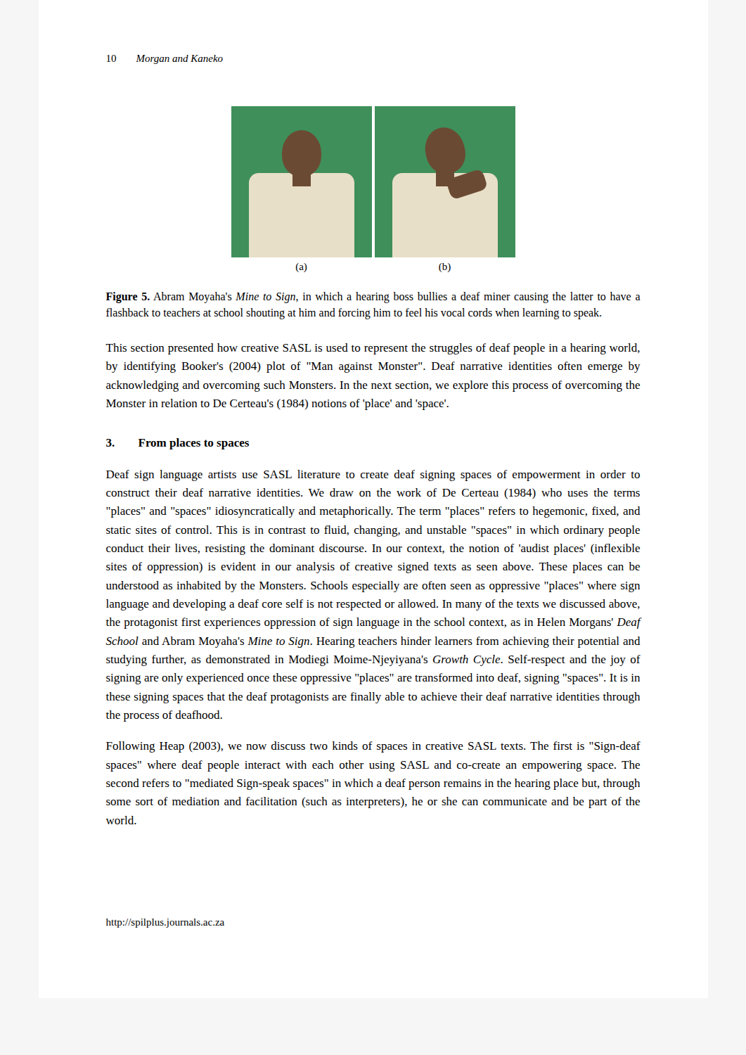10 Morgan and Kaneko
(a) (b)
Figure 5. Abram Moyaha's Mine to Sign, in which a hearing boss bullies a deaf miner causing the latter to have a flashback to teachers at school shouting at him and forcing him to feel his vocal cords when learning to speak.
This section presented how creative SASL is used to represent the struggles of deaf people in a hearing world, by identifying Booker's (2004) plot of "Man against Monster". Deaf narrative identities often emerge by acknowledging and overcoming such Monsters. In the next section, we explore this process of overcoming the Monster in relation to De Certeau's (1984) notions of 'place' and 'space'.
3. From places to spaces
Deaf sign language artists use SASL literature to create deaf signing spaces of empowerment in order to construct their deaf narrative identities. We draw on the work of De Certeau (1984) who uses the terms "places" and "spaces" idiosyncratically and metaphorically. The term "places" refers to hegemonic, fixed, and static sites of control. This is in contrast to fluid, changing, and unstable "spaces" in which ordinary people conduct their lives, resisting the dominant discourse. In our context, the notion of 'audist places' (inflexible sites of oppression) is evident in our analysis of creative signed texts as seen above. These places can be understood as inhabited by the Monsters. Schools especially are often seen as oppressive "places" where sign language and developing a deaf core self is not respected or allowed. In many of the texts we discussed above, the protagonist first experiences oppression of sign language in the school context, as in Helen Morgans' Deaf School and Abram Moyaha's Mine to Sign. Hearing teachers hinder learners from achieving their potential and studying further, as demonstrated in Modiegi Moime-Njeyiyana's Growth Cycle. Self-respect and the joy of signing are only experienced once these oppressive "places" are transformed into deaf, signing "spaces". It is in these signing spaces that the deaf protagonists are finally able to achieve their deaf narrative identities through the process of deafhood.
Following Heap (2003), we now discuss two kinds of spaces in creative SASL texts. The first is "Sign-deaf spaces" where deaf people interact with each other using SASL and co-create an empowering space. The second refers to "mediated Sign-speak spaces" in which a deaf person remains in the hearing place but, through some sort of mediation and facilitation (such as interpreters), he or she can communicate and be part of the world.
http://spilplus.journals.ac.za